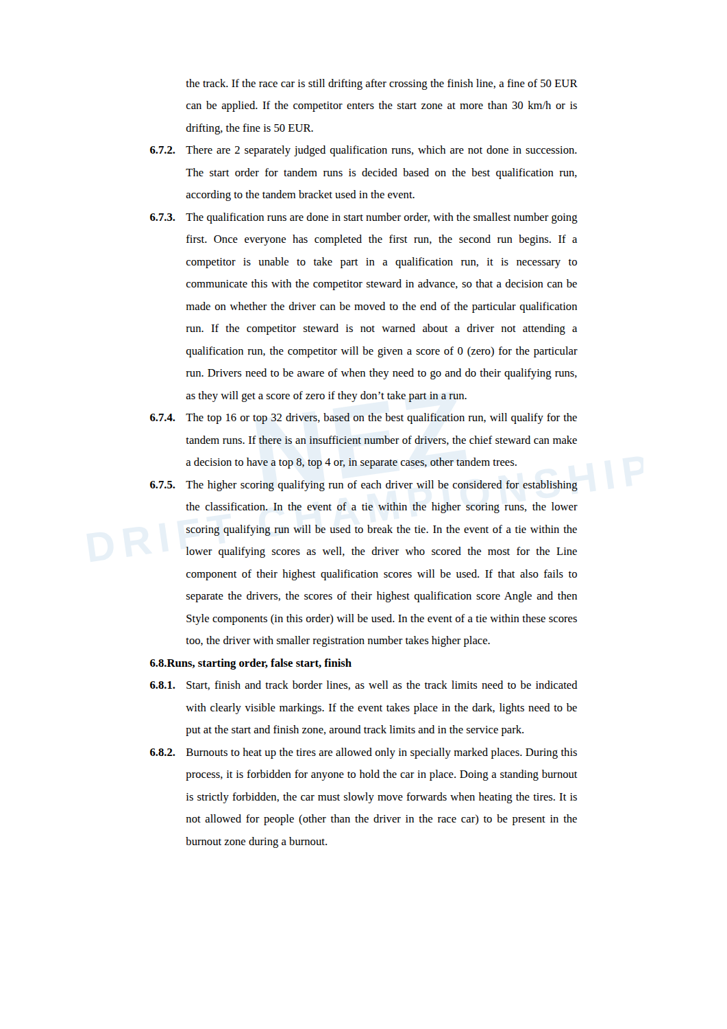NEZDRIFT CHAMPIONSHIP
the track. If the race car is still drifting after crossing the finish line, a fine of 50 EUR can be applied. If the competitor enters the start zone at more than 30 km/h or is drifting, the fine is 50 EUR.
6.7.2.
There are 2 separately judged qualification runs, which are not done in succession. The start order for tandem runs is decided based on the best qualification run, according to the tandem bracket used in the event.
6.7.3.
The qualification runs are done in start number order, with the smallest number going first. Once everyone has completed the first run, the second run begins. If a competitor is unable to take part in a qualification run, it is necessary to communicate this with the competitor steward in advance, so that a decision can be made on whether the driver can be moved to the end of the particular qualification run. If the competitor steward is not warned about a driver not attending a qualification run, the competitor will be given a score of 0 (zero) for the particular run. Drivers need to be aware of when they need to go and do their qualifying runs, as they will get a score of zero if they don’t take part in a run.
6.7.4.
The top 16 or top 32 drivers, based on the best qualification run, will qualify for the tandem runs. If there is an insufficient number of drivers, the chief steward can make a decision to have a top 8, top 4 or, in separate cases, other tandem trees.
6.7.5.
The higher scoring qualifying run of each driver will be considered for establishing the classification. In the event of a tie within the higher scoring runs, the lower scoring qualifying run will be used to break the tie. In the event of a tie within the lower qualifying scores as well, the driver who scored the most for the Line component of their highest qualification scores will be used. If that also fails to separate the drivers, the scores of their highest qualification score Angle and then Style components (in this order) will be used. In the event of a tie within these scores too, the driver with smaller registration number takes higher place.
6.8.Runs, starting order, false start, finish
6.8.1.
Start, finish and track border lines, as well as the track limits need to be indicated with clearly visible markings. If the event takes place in the dark, lights need to be put at the start and finish zone, around track limits and in the service park.
6.8.2.
Burnouts to heat up the tires are allowed only in specially marked places. During this process, it is forbidden for anyone to hold the car in place. Doing a standing burnout is strictly forbidden, the car must slowly move forwards when heating the tires. It is not allowed for people (other than the driver in the race car) to be present in the burnout zone during a burnout.